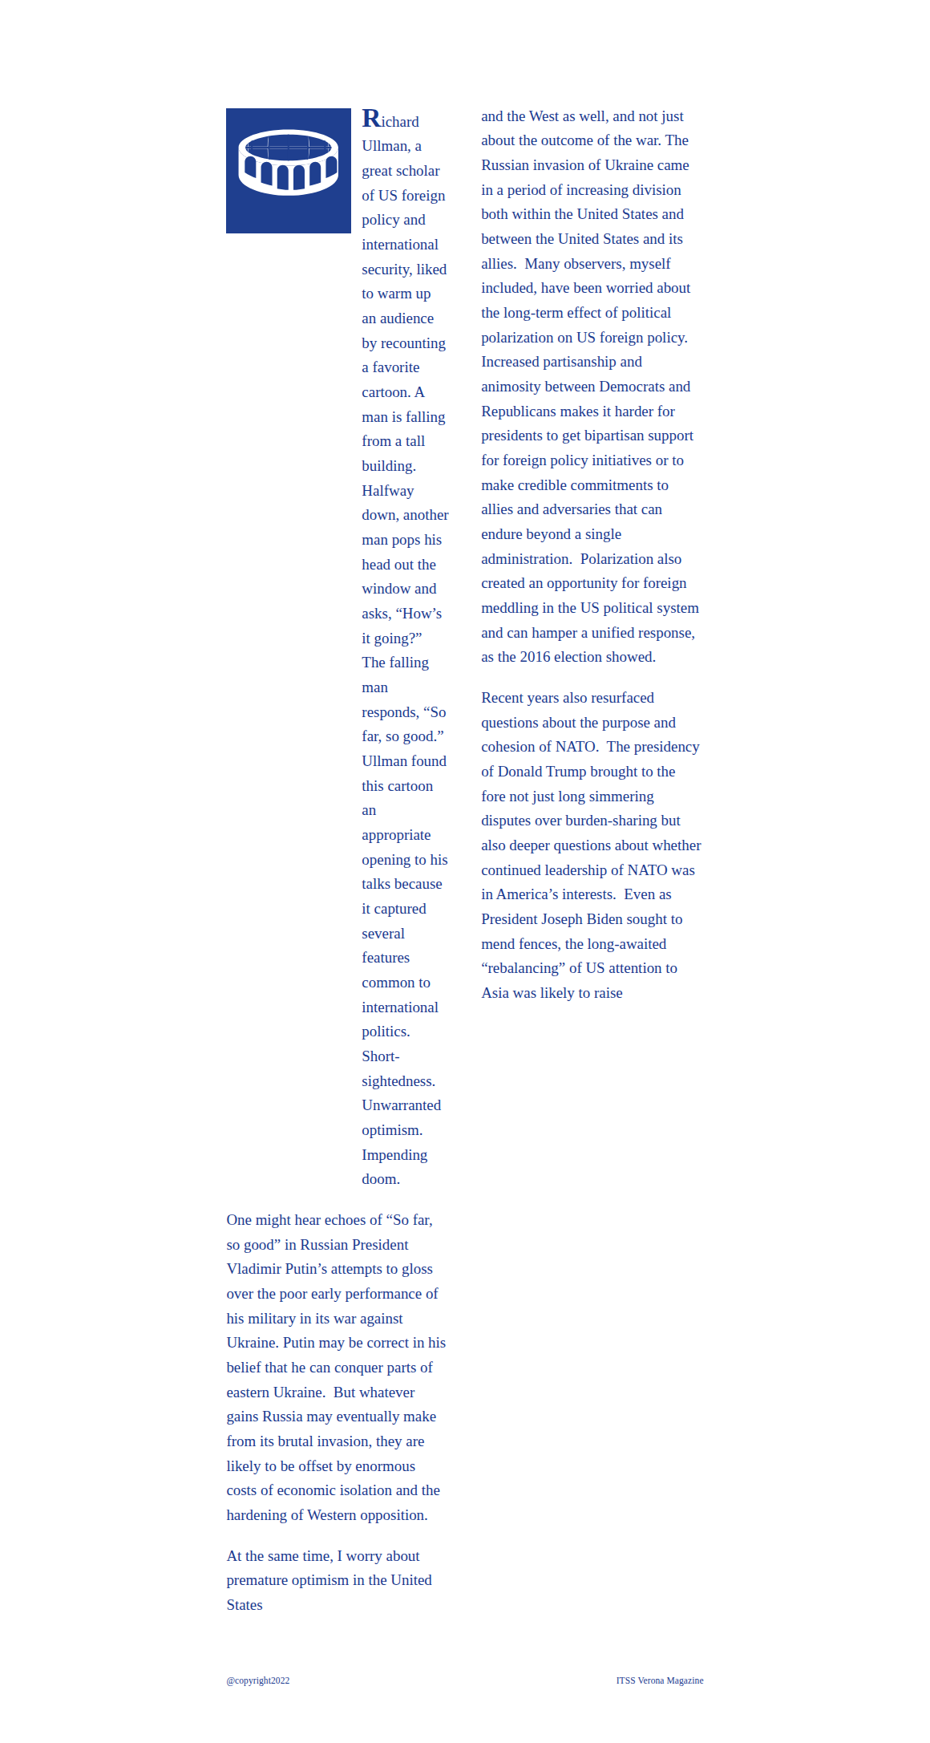Richard Ullman, a great scholar of US foreign policy and international security, liked to warm up an audience by recounting a favorite cartoon. A man is falling from a tall building. Halfway down, another man pops his head out the window and asks, “How’s it going?” The falling man responds, “So far, so good.” Ullman found this cartoon an appropriate opening to his talks because it captured several features common to international politics. Short-sightedness. Unwarranted optimism. Impending doom.
One might hear echoes of “So far, so good” in Russian President Vladimir Putin’s attempts to gloss over the poor early performance of his military in its war against Ukraine. Putin may be correct in his belief that he can conquer parts of eastern Ukraine. But whatever gains Russia may eventually make from its brutal invasion, they are likely to be offset by enormous costs of economic isolation and the hardening of Western opposition.
At the same time, I worry about premature optimism in the United States
and the West as well, and not just about the outcome of the war. The Russian invasion of Ukraine came in a period of increasing division both within the United States and between the United States and its allies. Many observers, myself included, have been worried about the long-term effect of political polarization on US foreign policy. Increased partisanship and animosity between Democrats and Republicans makes it harder for presidents to get bipartisan support for foreign policy initiatives or to make credible commitments to allies and adversaries that can endure beyond a single administration. Polarization also created an opportunity for foreign meddling in the US political system and can hamper a unified response, as the 2016 election showed.
Recent years also resurfaced questions about the purpose and cohesion of NATO. The presidency of Donald Trump brought to the fore not just long simmering disputes over burden-sharing but also deeper questions about whether continued leadership of NATO was in America’s interests. Even as President Joseph Biden sought to mend fences, the long-awaited “rebalancing” of US attention to Asia was likely to raise
@copyright2022 ITSS Verona Magazine